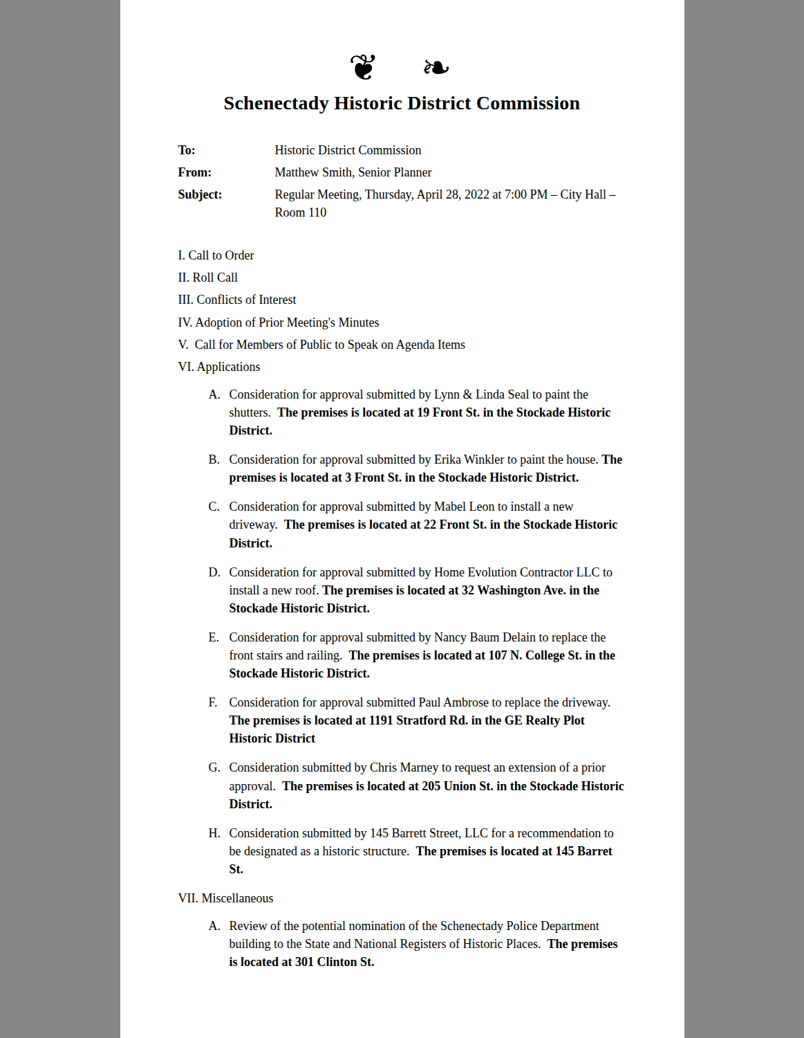❦ ❧
Schenectady Historic District Commission
| To: | Historic District Commission |
| From: | Matthew Smith, Senior Planner |
| Subject: | Regular Meeting, Thursday, April 28, 2022 at 7:00 PM – City Hall – Room 110 |
I. Call to Order
II. Roll Call
III. Conflicts of Interest
IV. Adoption of Prior Meeting's Minutes
V. Call for Members of Public to Speak on Agenda Items
VI. Applications
A. Consideration for approval submitted by Lynn & Linda Seal to paint the shutters. The premises is located at 19 Front St. in the Stockade Historic District.
B. Consideration for approval submitted by Erika Winkler to paint the house. The premises is located at 3 Front St. in the Stockade Historic District.
C. Consideration for approval submitted by Mabel Leon to install a new driveway. The premises is located at 22 Front St. in the Stockade Historic District.
D. Consideration for approval submitted by Home Evolution Contractor LLC to install a new roof. The premises is located at 32 Washington Ave. in the Stockade Historic District.
E. Consideration for approval submitted by Nancy Baum Delain to replace the front stairs and railing. The premises is located at 107 N. College St. in the Stockade Historic District.
F. Consideration for approval submitted Paul Ambrose to replace the driveway. The premises is located at 1191 Stratford Rd. in the GE Realty Plot Historic District
G. Consideration submitted by Chris Marney to request an extension of a prior approval. The premises is located at 205 Union St. in the Stockade Historic District.
H. Consideration submitted by 145 Barrett Street, LLC for a recommendation to be designated as a historic structure. The premises is located at 145 Barret St.
VII. Miscellaneous
A. Review of the potential nomination of the Schenectady Police Department building to the State and National Registers of Historic Places. The premises is located at 301 Clinton St.